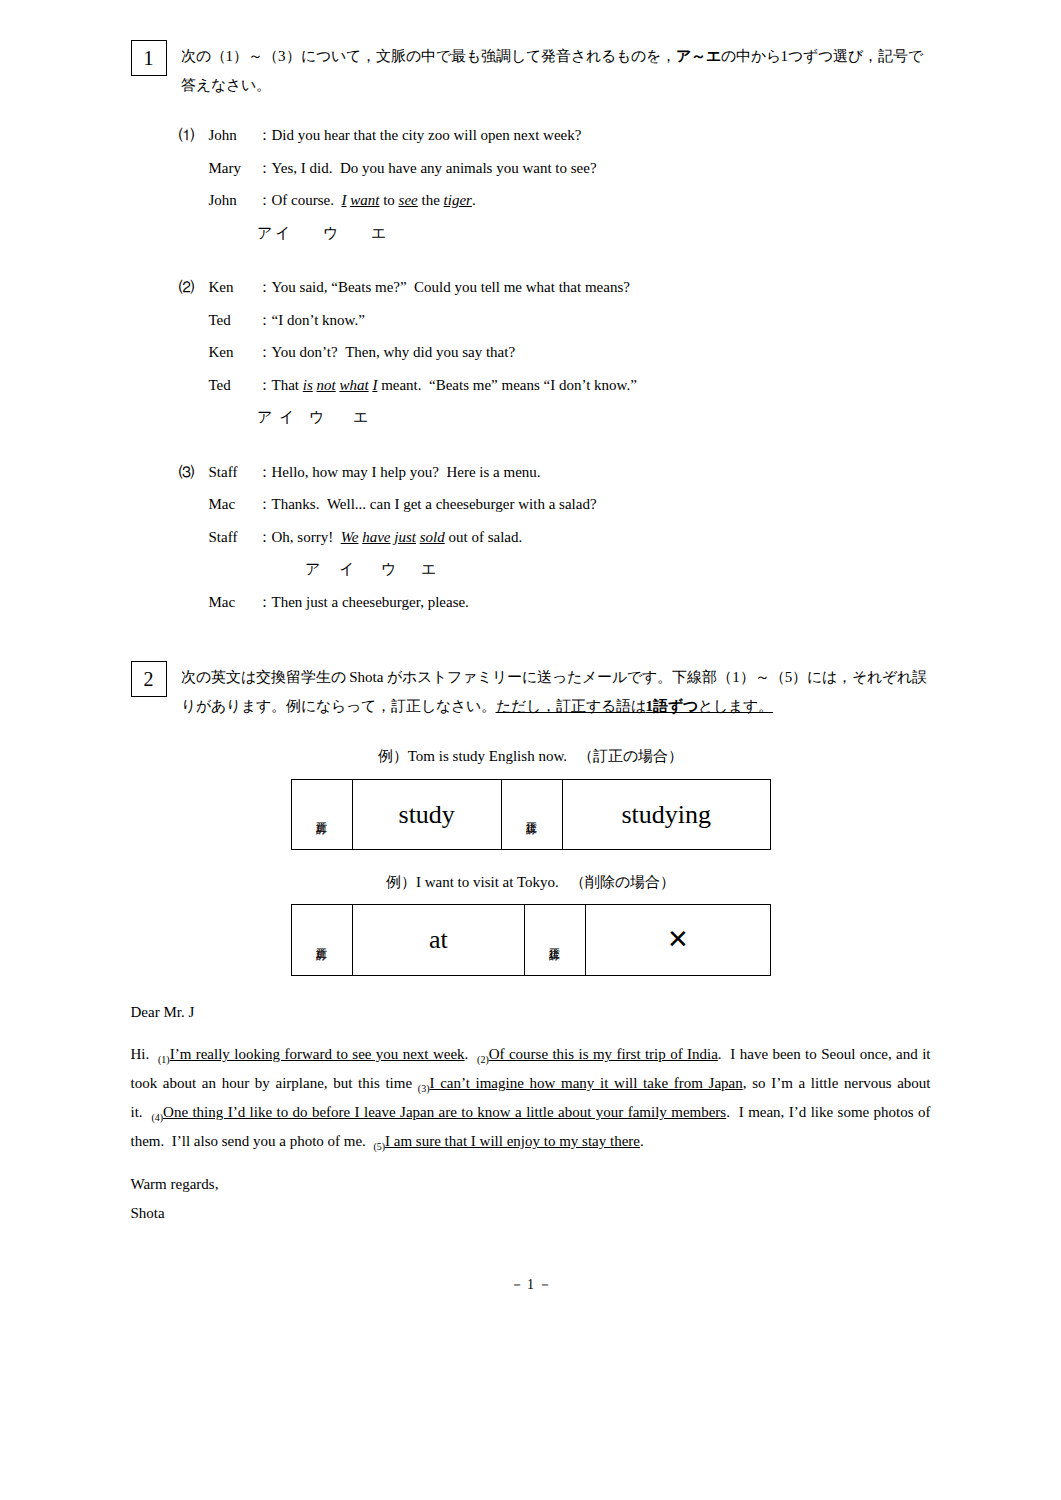1
次の（1）～（3）について，文脈の中で最も強調して発音されるものを，ア～エの中から1つずつ選び，記号で答えなさい。
⑴ John：Did you hear that the city zoo will open next week?
Mary：Yes, I did. Do you have any animals you want to see?
John：Of course. I want to see the tiger.
アイウエ
⑵ Ken：You said, “Beats me?” Could you tell me what that means?
Ted：“I don’t know.”
Ken：You don’t? Then, why did you say that?
Ted：That is not what I meant. “Beats me” means “I don’t know.”
アイウエ
⑶ Staff：Hello, how may I help you? Here is a menu.
Mac：Thanks. Well... can I get a cheeseburger with a salad?
Staff：Oh, sorry! We have just sold out of salad.
アイウエ
Mac：Then just a cheeseburger, please.
2
次の英文は交換留学生の Shota がホストファミリーに送ったメールです。下線部（1）～（5）には，それぞれ誤りがあります。例にならって，訂正しなさい。ただし，訂正する語は1語ずつとします。
例）Tom is study English now. （訂正の場合）
| 訂正前 | study | 訂正後 | studying |
例）I want to visit at Tokyo. （削除の場合）
| 訂正前 | at | 訂正後 | ✕ |
Dear Mr. J
Hi. (1) I’m really looking forward to see you next week. (2) Of course this is my first trip of India. I have been to Seoul once, and it took about an hour by airplane, but this time (3) I can’t imagine how many it will take from Japan, so I’m a little nervous about it. (4) One thing I’d like to do before I leave Japan are to know a little about your family members. I mean, I’d like some photos of them. I’ll also send you a photo of me. (5) I am sure that I will enjoy to my stay there.
Warm regards,
Shota
－ 1 －